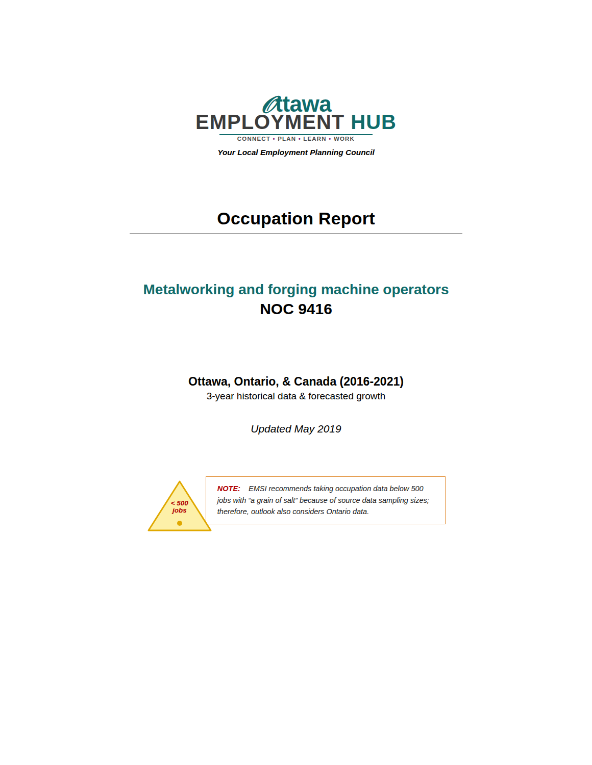𝒪ttawa
EMPLOYMENT HUB
CONNECT • PLAN • LEARN • WORK
Your Local Employment Planning Council
Occupation Report
Metalworking and forging machine operators
NOC 9416
Ottawa, Ontario, & Canada (2016-2021)
3-year historical data & forecasted growth
Updated May 2019
< 500
jobs
NOTE: EMSI recommends taking occupation data below 500 jobs with “a grain of salt” because of source data sampling sizes; therefore, outlook also considers Ontario data.